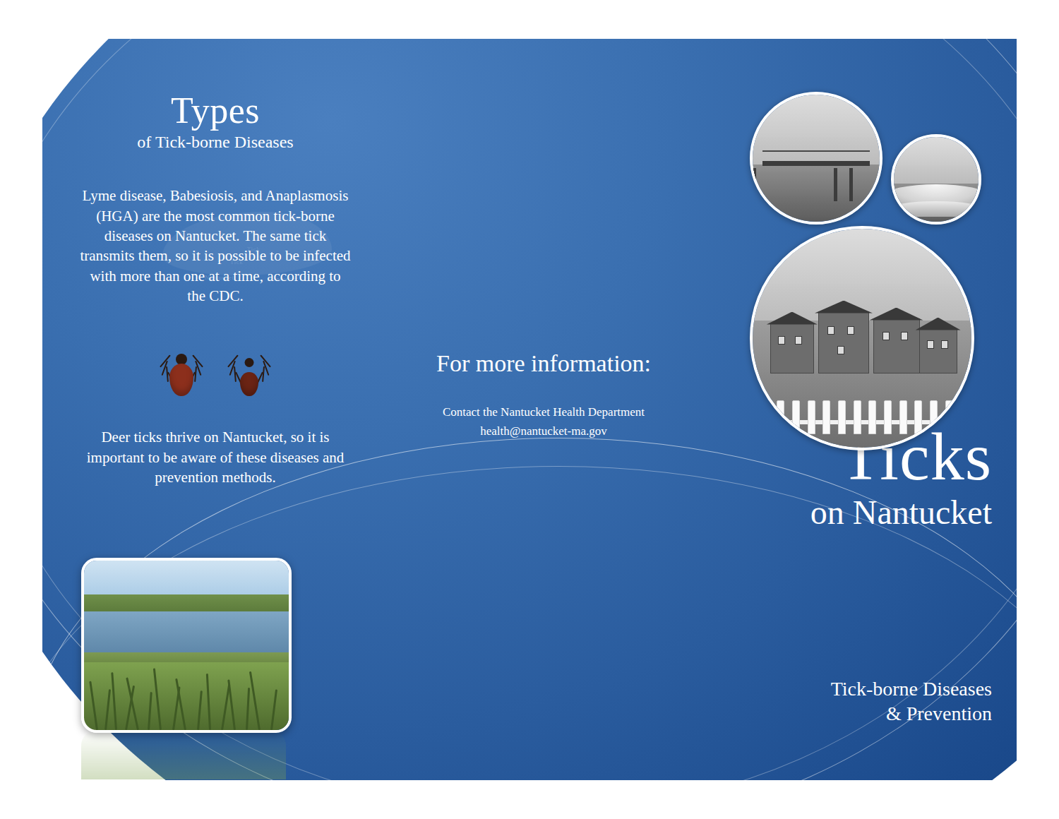Tick Tick Nantucket Nantucket
Types
of Tick-borne Diseases
Lyme disease, Babesiosis, and Anaplasmosis (HGA) are the most common tick-borne diseases on Nantucket. The same tick transmits them, so it is possible to be infected with more than one at a time, according to the CDC.
Deer ticks thrive on Nantucket, so it is important to be aware of these diseases and prevention methods.
For more information:
Contact the Nantucket Health Department
health@nantucket-ma.gov
Ticks
on Nantucket
Tick-borne Diseases
& Prevention